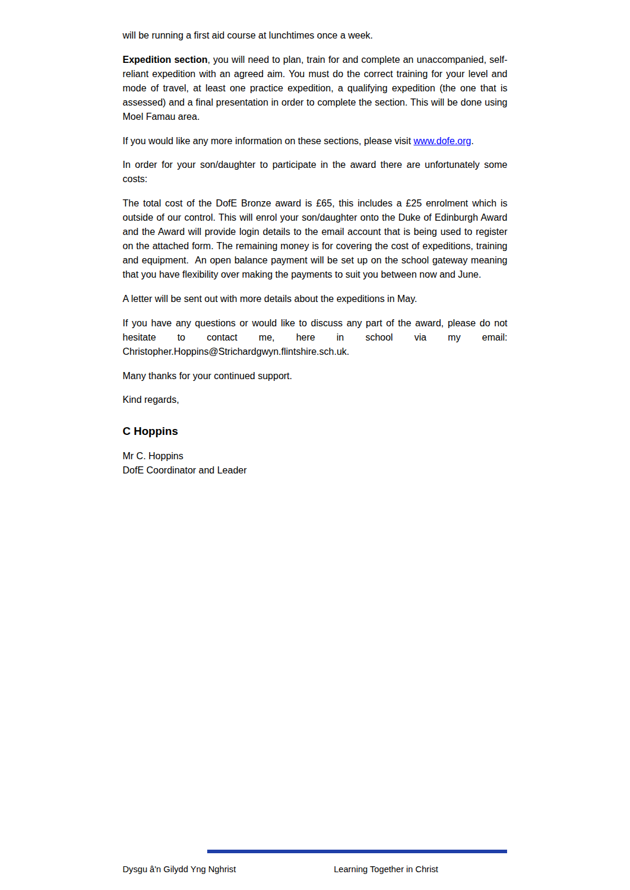will be running a first aid course at lunchtimes once a week.
Expedition section, you will need to plan, train for and complete an unaccompanied, self-reliant expedition with an agreed aim. You must do the correct training for your level and mode of travel, at least one practice expedition, a qualifying expedition (the one that is assessed) and a final presentation in order to complete the section. This will be done using Moel Famau area.
If you would like any more information on these sections, please visit www.dofe.org.
In order for your son/daughter to participate in the award there are unfortunately some costs:
The total cost of the DofE Bronze award is £65, this includes a £25 enrolment which is outside of our control. This will enrol your son/daughter onto the Duke of Edinburgh Award and the Award will provide login details to the email account that is being used to register on the attached form. The remaining money is for covering the cost of expeditions, training and equipment. An open balance payment will be set up on the school gateway meaning that you have flexibility over making the payments to suit you between now and June.
A letter will be sent out with more details about the expeditions in May.
If you have any questions or would like to discuss any part of the award, please do not hesitate to contact me, here in school via my email: Christopher.Hoppins@Strichardgwyn.flintshire.sch.uk.
Many thanks for your continued support.
Kind regards,
C Hoppins
Mr C. Hoppins
DofE Coordinator and Leader
Dysgu â'n Gilydd Yng Nghrist Learning Together in Christ